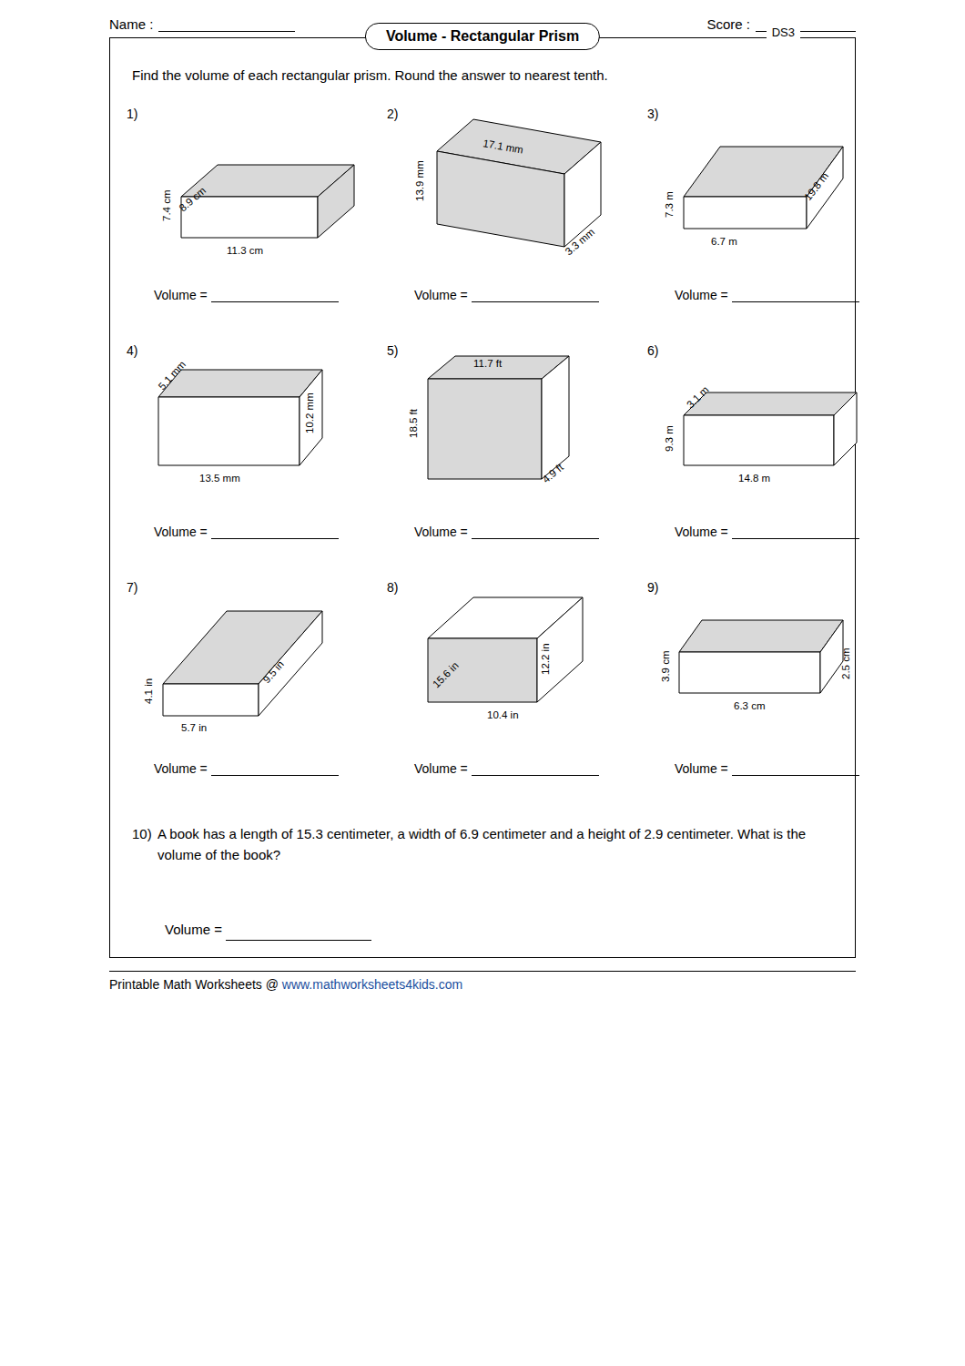Name :
Score :
Volume - Rectangular Prism
DS3
Find the volume of each rectangular prism. Round the answer to nearest tenth.
1)
7.4 cm 8.9 cm 11.3 cm
Volume =
2)
13.9 mm 17.1 mm 3.3 mm
Volume =
3)
7.3 m 6.7 m 19.8 m
Volume =
4)
5.1 mm 10.2 mm 13.5 mm
Volume =
5)
18.5 ft 11.7 ft 4.9 ft
Volume =
6)
3.1 m 9.3 m 14.8 m
Volume =
7)
4.1 in 5.7 in 9.5 in
Volume =
8)
15.6 in 12.2 in 10.4 in
Volume =
9)
3.9 cm 6.3 cm 2.5 cm
Volume =
10) A book has a length of 15.3 centimeter, a width of 6.9 centimeter and a height of 2.9 centimeter. What is the volume of the book?
Volume =
Printable Math Worksheets @ www.mathworksheets4kids.com